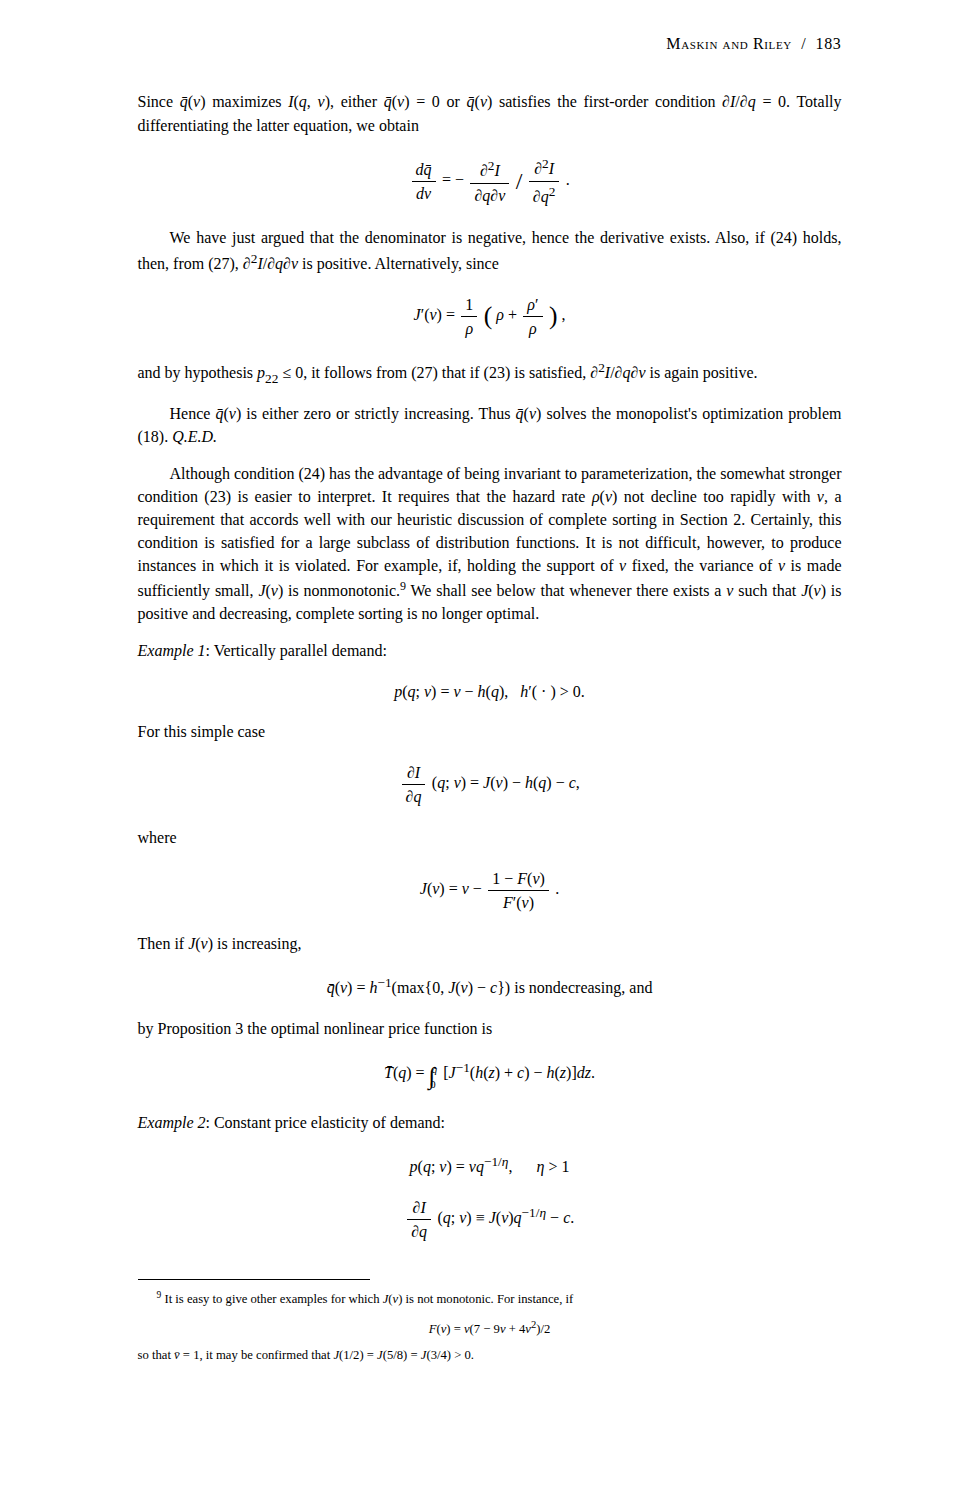Maskin and Riley / 183
Since q̄(v) maximizes I(q, v), either q̄(v) = 0 or q̄(v) satisfies the first-order condition ∂I/∂q = 0. Totally differentiating the latter equation, we obtain
dq̄dv = − ∂2I∂q∂v / ∂2I∂q2 .
We have just argued that the denominator is negative, hence the derivative exists. Also, if (24) holds, then, from (27), ∂2I/∂q∂v is positive. Alternatively, since
J′(v) = 1 ρ ( ρ + ρ′ρ ) ,
and by hypothesis p22 ≤ 0, it follows from (27) that if (23) is satisfied, ∂2I/∂q∂v is again positive.
Hence q̄(v) is either zero or strictly increasing. Thus q̄(v) solves the monopolist's optimization problem (18). Q.E.D.
Although condition (24) has the advantage of being invariant to parameterization, the somewhat stronger condition (23) is easier to interpret. It requires that the hazard rate ρ(v) not decline too rapidly with v, a requirement that accords well with our heuristic discussion of complete sorting in Section 2. Certainly, this condition is satisfied for a large subclass of distribution functions. It is not difficult, however, to produce instances in which it is violated. For example, if, holding the support of v fixed, the variance of v is made sufficiently small, J(v) is nonmonotonic.9 We shall see below that whenever there exists a v such that J(v) is positive and decreasing, complete sorting is no longer optimal.
Example 1: Vertically parallel demand:
p(q; v) = v − h(q), h′( · ) > 0.
For this simple case
∂I∂q (q; v) = J(v) − h(q) − c,
where
J(v) = v − 1 − F(v) F′(v) .
Then if J(v) is increasing,
q̄(v) = h−1(max{0, J(v) − c}) is nondecreasing, and
by Proposition 3 the optimal nonlinear price function is
T̄(q) = ∫0q [J−1(h(z) + c) − h(z)]dz.
Example 2: Constant price elasticity of demand:
p(q; v) = vq−1/η, η > 1
∂I∂q (q; v) ≡ J(v)q−1/η − c.
9 It is easy to give other examples for which J(v) is not monotonic. For instance, if
F(v) = v(7 − 9v + 4v2)/2
so that v̄ = 1, it may be confirmed that J(1/2) = J(5/8) = J(3/4) > 0.